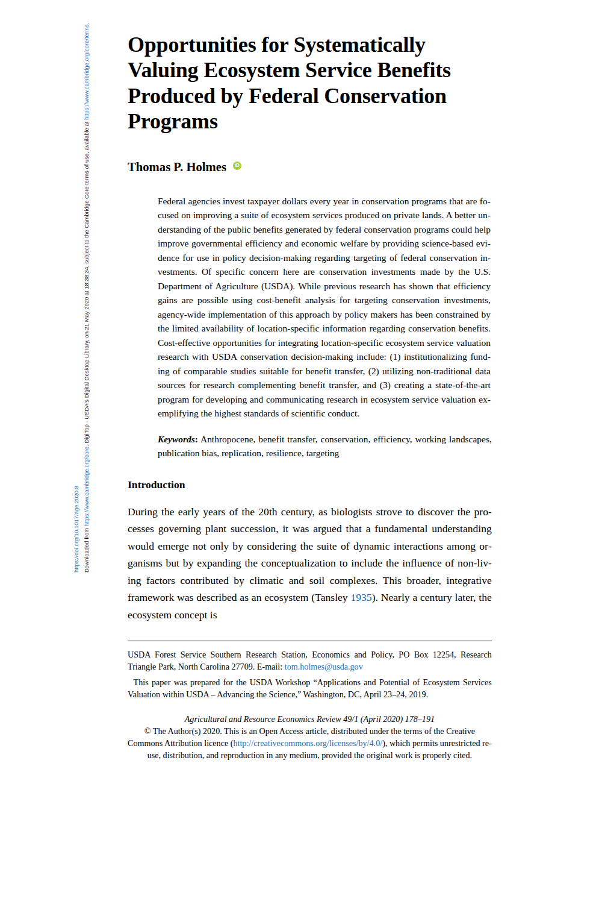Downloaded from https://www.cambridge.org/core. DigiTop - USDA's Digital Desktop Library, on 21 May 2020 at 18:38:34, subject to the Cambridge Core terms of use, available at https://www.cambridge.org/core/terms.
https://doi.org/10.1017/age.2020.8
Opportunities for Systematically Valuing Ecosystem Service Benefits Produced by Federal Conservation Programs
Thomas P. Holmes
Federal agencies invest taxpayer dollars every year in conservation programs that are focused on improving a suite of ecosystem services produced on private lands. A better understanding of the public benefits generated by federal conservation programs could help improve governmental efficiency and economic welfare by providing science-based evidence for use in policy decision-making regarding targeting of federal conservation investments. Of specific concern here are conservation investments made by the U.S. Department of Agriculture (USDA). While previous research has shown that efficiency gains are possible using cost-benefit analysis for targeting conservation investments, agency-wide implementation of this approach by policy makers has been constrained by the limited availability of location-specific information regarding conservation benefits. Cost-effective opportunities for integrating location-specific ecosystem service valuation research with USDA conservation decision-making include: (1) institutionalizing funding of comparable studies suitable for benefit transfer, (2) utilizing non-traditional data sources for research complementing benefit transfer, and (3) creating a state-of-the-art program for developing and communicating research in ecosystem service valuation exemplifying the highest standards of scientific conduct.
Keywords: Anthropocene, benefit transfer, conservation, efficiency, working landscapes, publication bias, replication, resilience, targeting
Introduction
During the early years of the 20th century, as biologists strove to discover the processes governing plant succession, it was argued that a fundamental understanding would emerge not only by considering the suite of dynamic interactions among organisms but by expanding the conceptualization to include the influence of non-living factors contributed by climatic and soil complexes. This broader, integrative framework was described as an ecosystem (Tansley 1935). Nearly a century later, the ecosystem concept is
USDA Forest Service Southern Research Station, Economics and Policy, PO Box 12254, Research Triangle Park, North Carolina 27709. E-mail: tom.holmes@usda.gov
This paper was prepared for the USDA Workshop “Applications and Potential of Ecosystem Services Valuation within USDA – Advancing the Science,” Washington, DC, April 23–24, 2019.
Agricultural and Resource Economics Review 49/1 (April 2020) 178–191
© The Author(s) 2020. This is an Open Access article, distributed under the terms of the Creative Commons Attribution licence (http://creativecommons.org/licenses/by/4.0/), which permits unrestricted re-use, distribution, and reproduction in any medium, provided the original work is properly cited.